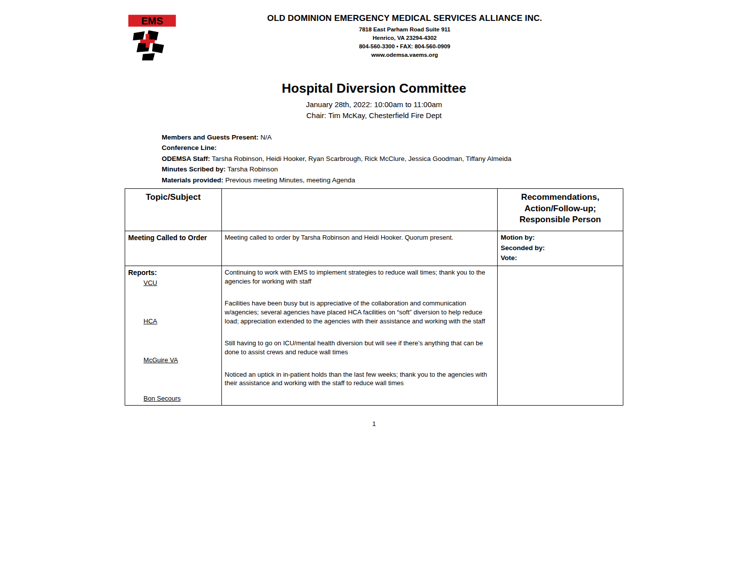EMS
OLD DOMINION EMERGENCY MEDICAL SERVICES ALLIANCE INC.
7818 East Parham Road Suite 911
Henrico, VA 23294-4302
804-560-3300 • FAX: 804-560-0909
www.odemsa.vaems.org
Hospital Diversion Committee
January 28th, 2022: 10:00am to 11:00am
Chair: Tim McKay, Chesterfield Fire Dept
Members and Guests Present: N/A
Conference Line:
ODEMSA Staff: Tarsha Robinson, Heidi Hooker, Ryan Scarbrough, Rick McClure, Jessica Goodman, Tiffany Almeida
Minutes Scribed by: Tarsha Robinson
Materials provided: Previous meeting Minutes, meeting Agenda
| Topic/Subject | | Recommendations, Action/Follow-up; Responsible Person |
| --- | --- | --- |
| Meeting Called to Order | Meeting called to order by Tarsha Robinson and Heidi Hooker. Quorum present. | Motion by: Seconded by: Vote: |
| Reports: VCU HCA McGuire VA Bon Secours | Continuing to work with EMS to implement strategies to reduce wall times; thank you to the agencies for working with staff Facilities have been busy but is appreciative of the collaboration and communication w/agencies; several agencies have placed HCA facilities on “soft” diversion to help reduce load; appreciation extended to the agencies with their assistance and working with the staff Still having to go on ICU/mental health diversion but will see if there’s anything that can be done to assist crews and reduce wall times Noticed an uptick in in-patient holds than the last few weeks; thank you to the agencies with their assistance and working with the staff to reduce wall times | |
1